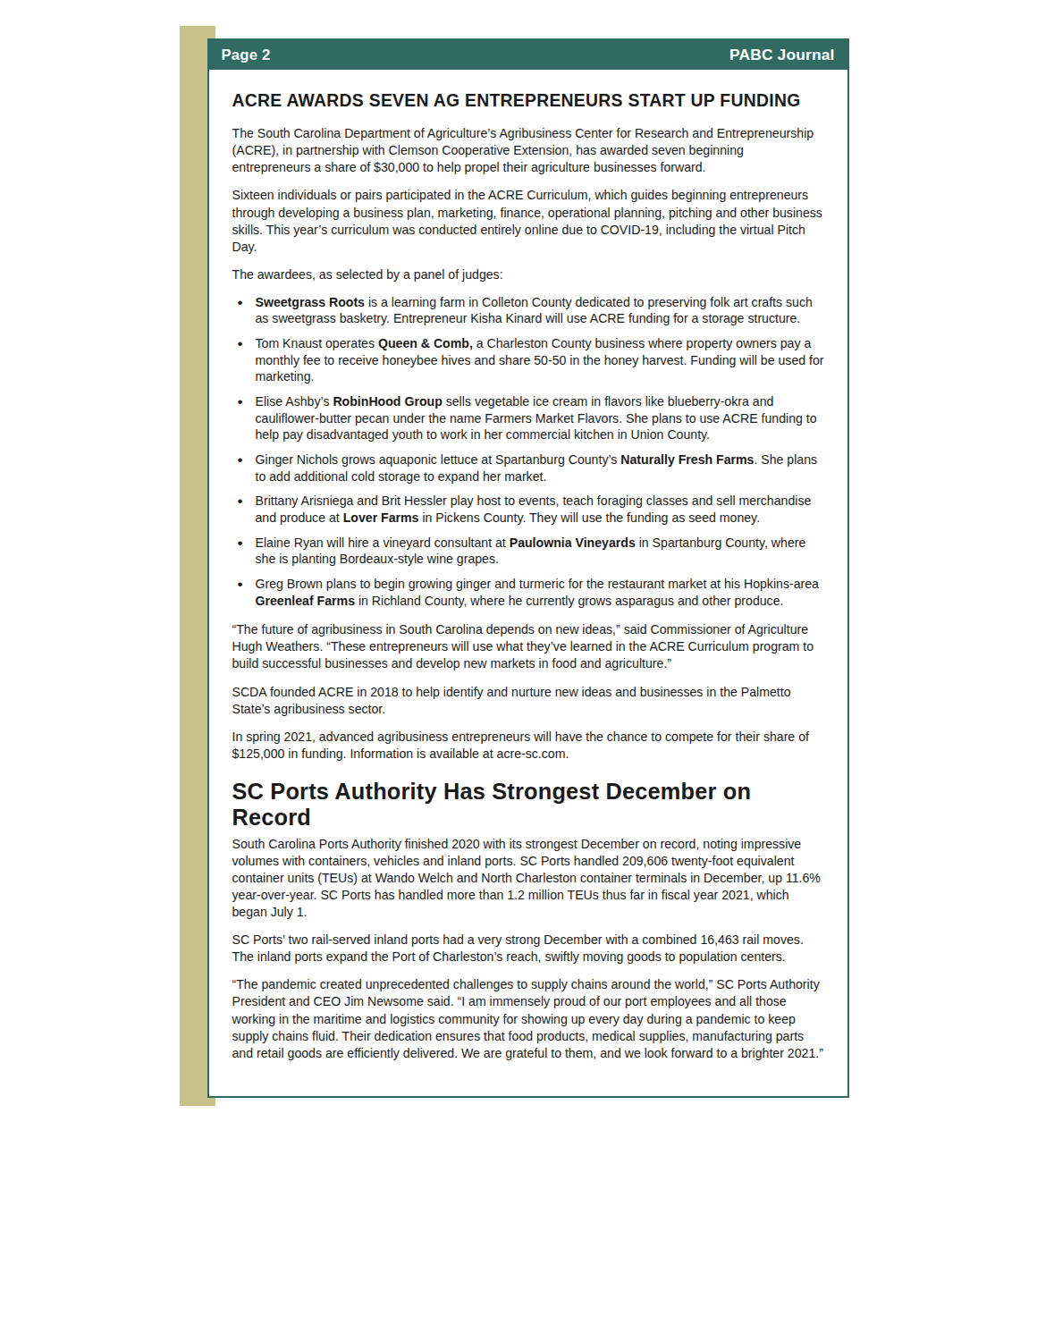Page 2 PABC Journal
ACRE AWARDS SEVEN AG ENTREPRENEURS START UP FUNDING
The South Carolina Department of Agriculture’s Agribusiness Center for Research and Entrepreneurship (ACRE), in partnership with Clemson Cooperative Extension, has awarded seven beginning entrepreneurs a share of $30,000 to help propel their agriculture businesses forward.
Sixteen individuals or pairs participated in the ACRE Curriculum, which guides beginning entrepreneurs through developing a business plan, marketing, finance, operational planning, pitching and other business skills. This year’s curriculum was conducted entirely online due to COVID-19, including the virtual Pitch Day.
The awardees, as selected by a panel of judges:
Sweetgrass Roots is a learning farm in Colleton County dedicated to preserving folk art crafts such as sweetgrass basketry. Entrepreneur Kisha Kinard will use ACRE funding for a storage structure.
Tom Knaust operates Queen & Comb, a Charleston County business where property owners pay a monthly fee to receive honeybee hives and share 50-50 in the honey harvest. Funding will be used for marketing.
Elise Ashby’s RobinHood Group sells vegetable ice cream in flavors like blueberry-okra and cauliflower-butter pecan under the name Farmers Market Flavors. She plans to use ACRE funding to help pay disadvantaged youth to work in her commercial kitchen in Union County.
Ginger Nichols grows aquaponic lettuce at Spartanburg County’s Naturally Fresh Farms. She plans to add additional cold storage to expand her market.
Brittany Arisniega and Brit Hessler play host to events, teach foraging classes and sell merchandise and produce at Lover Farms in Pickens County. They will use the funding as seed money.
Elaine Ryan will hire a vineyard consultant at Paulownia Vineyards in Spartanburg County, where she is planting Bordeaux-style wine grapes.
Greg Brown plans to begin growing ginger and turmeric for the restaurant market at his Hopkins-area Greenleaf Farms in Richland County, where he currently grows asparagus and other produce.
“The future of agribusiness in South Carolina depends on new ideas,” said Commissioner of Agriculture Hugh Weathers. “These entrepreneurs will use what they’ve learned in the ACRE Curriculum program to build successful businesses and develop new markets in food and agriculture.”
SCDA founded ACRE in 2018 to help identify and nurture new ideas and businesses in the Palmetto State’s agribusiness sector.
In spring 2021, advanced agribusiness entrepreneurs will have the chance to compete for their share of $125,000 in funding. Information is available at acre-sc.com.
SC Ports Authority Has Strongest December on Record
South Carolina Ports Authority finished 2020 with its strongest December on record, noting impressive volumes with containers, vehicles and inland ports. SC Ports handled 209,606 twenty-foot equivalent container units (TEUs) at Wando Welch and North Charleston container terminals in December, up 11.6% year-over-year. SC Ports has handled more than 1.2 million TEUs thus far in fiscal year 2021, which began July 1.
SC Ports’ two rail-served inland ports had a very strong December with a combined 16,463 rail moves. The inland ports expand the Port of Charleston’s reach, swiftly moving goods to population centers.
“The pandemic created unprecedented challenges to supply chains around the world,” SC Ports Authority President and CEO Jim Newsome said. “I am immensely proud of our port employees and all those working in the maritime and logistics community for showing up every day during a pandemic to keep supply chains fluid. Their dedication ensures that food products, medical supplies, manufacturing parts and retail goods are efficiently delivered. We are grateful to them, and we look forward to a brighter 2021.”